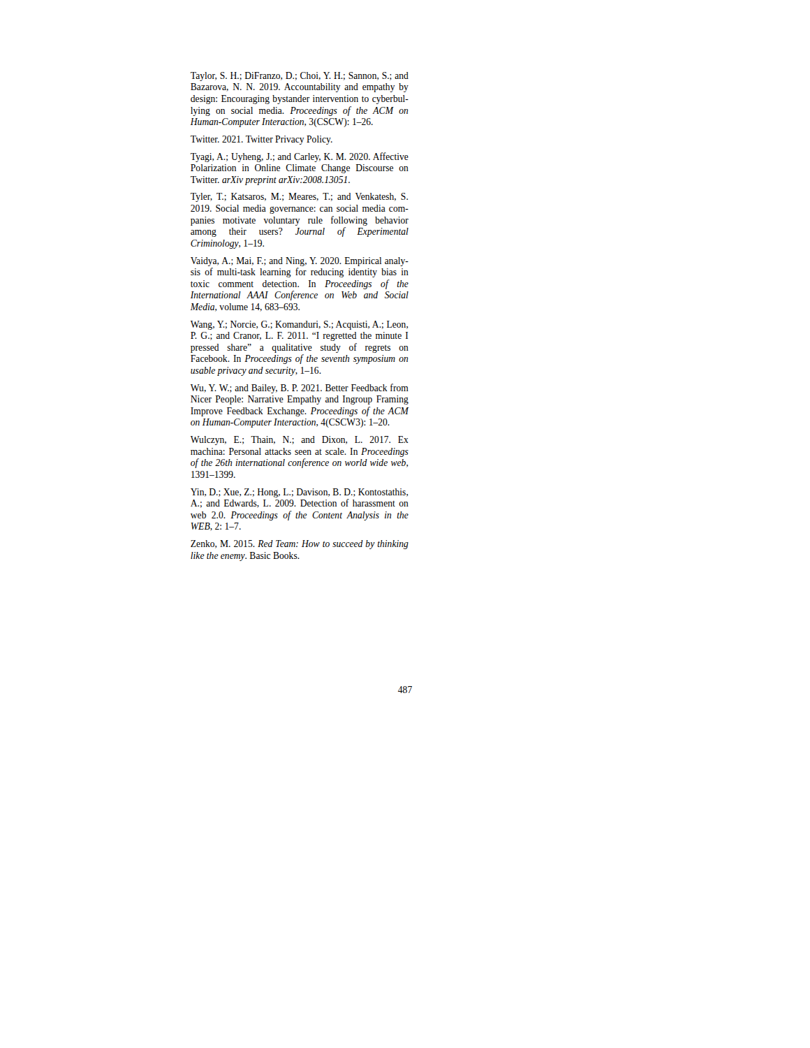Taylor, S. H.; DiFranzo, D.; Choi, Y. H.; Sannon, S.; and Bazarova, N. N. 2019. Accountability and empathy by design: Encouraging bystander intervention to cyberbullying on social media. Proceedings of the ACM on Human-Computer Interaction, 3(CSCW): 1–26.
Twitter. 2021. Twitter Privacy Policy.
Tyagi, A.; Uyheng, J.; and Carley, K. M. 2020. Affective Polarization in Online Climate Change Discourse on Twitter. arXiv preprint arXiv:2008.13051.
Tyler, T.; Katsaros, M.; Meares, T.; and Venkatesh, S. 2019. Social media governance: can social media companies motivate voluntary rule following behavior among their users? Journal of Experimental Criminology, 1–19.
Vaidya, A.; Mai, F.; and Ning, Y. 2020. Empirical analysis of multi-task learning for reducing identity bias in toxic comment detection. In Proceedings of the International AAAI Conference on Web and Social Media, volume 14, 683–693.
Wang, Y.; Norcie, G.; Komanduri, S.; Acquisti, A.; Leon, P. G.; and Cranor, L. F. 2011. “I regretted the minute I pressed share” a qualitative study of regrets on Facebook. In Proceedings of the seventh symposium on usable privacy and security, 1–16.
Wu, Y. W.; and Bailey, B. P. 2021. Better Feedback from Nicer People: Narrative Empathy and Ingroup Framing Improve Feedback Exchange. Proceedings of the ACM on Human-Computer Interaction, 4(CSCW3): 1–20.
Wulczyn, E.; Thain, N.; and Dixon, L. 2017. Ex machina: Personal attacks seen at scale. In Proceedings of the 26th international conference on world wide web, 1391–1399.
Yin, D.; Xue, Z.; Hong, L.; Davison, B. D.; Kontostathis, A.; and Edwards, L. 2009. Detection of harassment on web 2.0. Proceedings of the Content Analysis in the WEB, 2: 1–7.
Zenko, M. 2015. Red Team: How to succeed by thinking like the enemy. Basic Books.
487